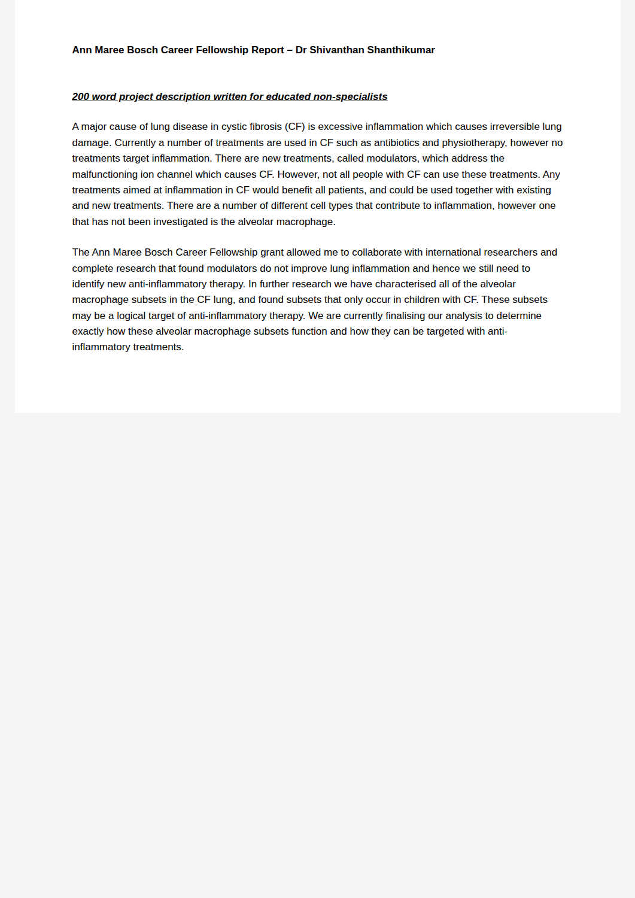Ann Maree Bosch Career Fellowship Report – Dr Shivanthan Shanthikumar
200 word project description written for educated non-specialists
A major cause of lung disease in cystic fibrosis (CF) is excessive inflammation which causes irreversible lung damage. Currently a number of treatments are used in CF such as antibiotics and physiotherapy, however no treatments target inflammation. There are new treatments, called modulators, which address the malfunctioning ion channel which causes CF. However, not all people with CF can use these treatments. Any treatments aimed at inflammation in CF would benefit all patients, and could be used together with existing and new treatments. There are a number of different cell types that contribute to inflammation, however one that has not been investigated is the alveolar macrophage.
The Ann Maree Bosch Career Fellowship grant allowed me to collaborate with international researchers and complete research that found modulators do not improve lung inflammation and hence we still need to identify new anti-inflammatory therapy. In further research we have characterised all of the alveolar macrophage subsets in the CF lung, and found subsets that only occur in children with CF. These subsets may be a logical target of anti-inflammatory therapy. We are currently finalising our analysis to determine exactly how these alveolar macrophage subsets function and how they can be targeted with anti-inflammatory treatments.